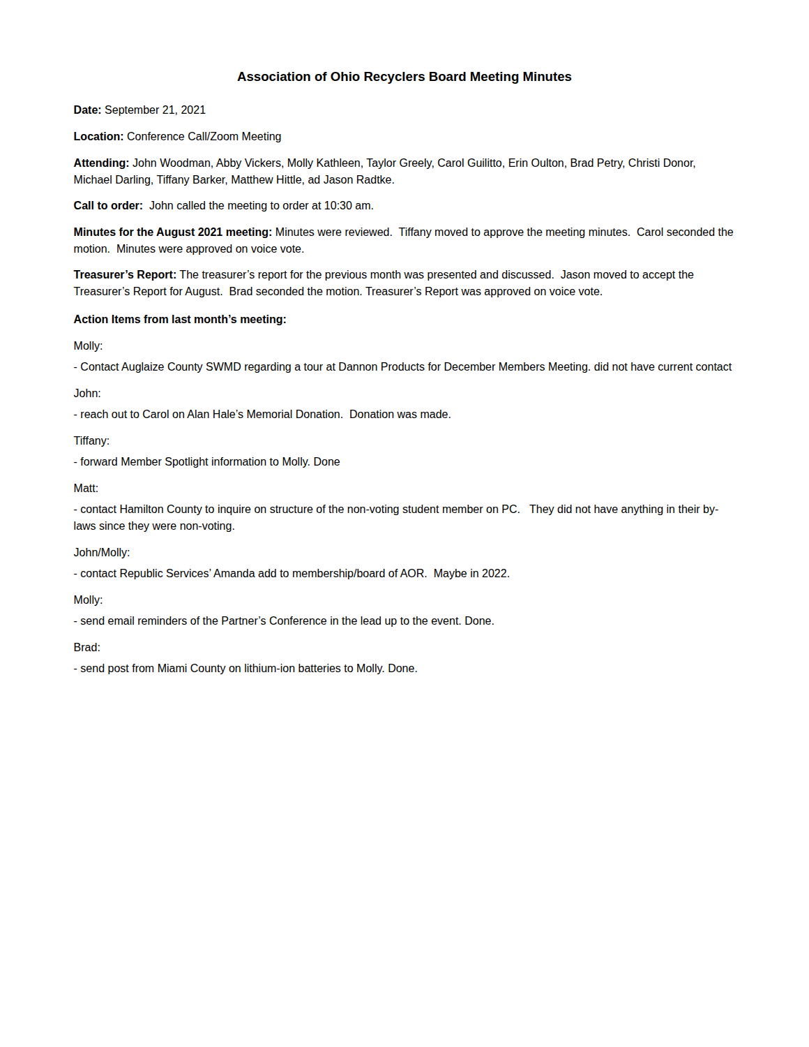Association of Ohio Recyclers Board Meeting Minutes
Date: September 21, 2021
Location: Conference Call/Zoom Meeting
Attending: John Woodman, Abby Vickers, Molly Kathleen, Taylor Greely, Carol Guilitto, Erin Oulton, Brad Petry, Christi Donor, Michael Darling, Tiffany Barker, Matthew Hittle, ad Jason Radtke.
Call to order: John called the meeting to order at 10:30 am.
Minutes for the August 2021 meeting: Minutes were reviewed. Tiffany moved to approve the meeting minutes. Carol seconded the motion. Minutes were approved on voice vote.
Treasurer’s Report: The treasurer’s report for the previous month was presented and discussed. Jason moved to accept the Treasurer’s Report for August. Brad seconded the motion. Treasurer’s Report was approved on voice vote.
Action Items from last month’s meeting:
Molly:
- Contact Auglaize County SWMD regarding a tour at Dannon Products for December Members Meeting. did not have current contact
John:
- reach out to Carol on Alan Hale’s Memorial Donation. Donation was made.
Tiffany:
- forward Member Spotlight information to Molly. Done
Matt:
- contact Hamilton County to inquire on structure of the non-voting student member on PC. They did not have anything in their by-laws since they were non-voting.
John/Molly:
- contact Republic Services’ Amanda add to membership/board of AOR. Maybe in 2022.
Molly:
- send email reminders of the Partner’s Conference in the lead up to the event. Done.
Brad:
- send post from Miami County on lithium-ion batteries to Molly. Done.